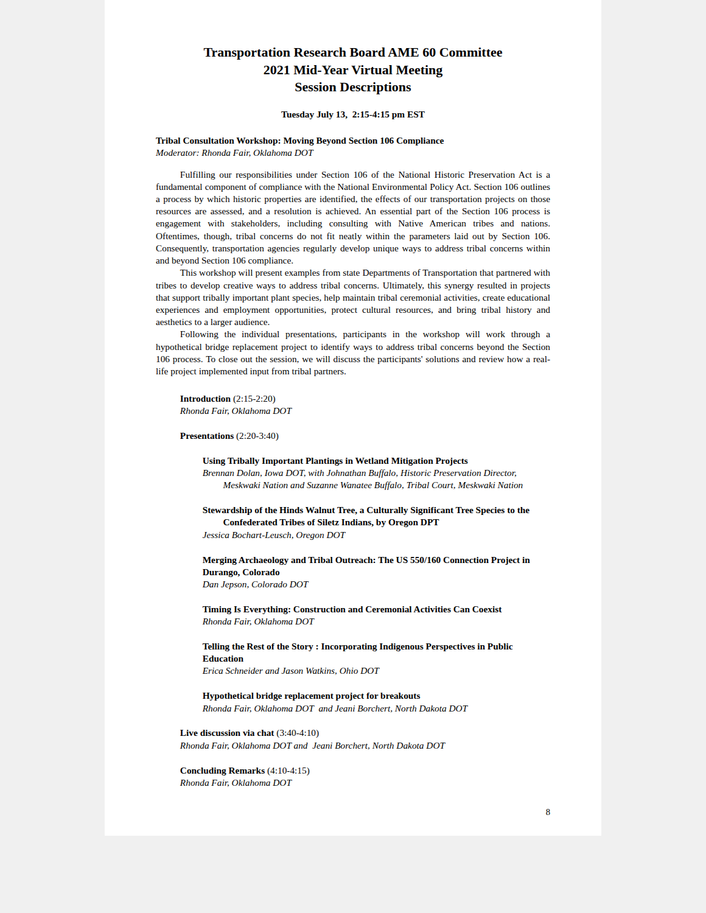Transportation Research Board AME 60 Committee
2021 Mid-Year Virtual Meeting
Session Descriptions
Tuesday July 13, 2:15-4:15 pm EST
Tribal Consultation Workshop: Moving Beyond Section 106 Compliance
Moderator: Rhonda Fair, Oklahoma DOT
Fulfilling our responsibilities under Section 106 of the National Historic Preservation Act is a fundamental component of compliance with the National Environmental Policy Act. Section 106 outlines a process by which historic properties are identified, the effects of our transportation projects on those resources are assessed, and a resolution is achieved. An essential part of the Section 106 process is engagement with stakeholders, including consulting with Native American tribes and nations. Oftentimes, though, tribal concerns do not fit neatly within the parameters laid out by Section 106. Consequently, transportation agencies regularly develop unique ways to address tribal concerns within and beyond Section 106 compliance.
This workshop will present examples from state Departments of Transportation that partnered with tribes to develop creative ways to address tribal concerns. Ultimately, this synergy resulted in projects that support tribally important plant species, help maintain tribal ceremonial activities, create educational experiences and employment opportunities, protect cultural resources, and bring tribal history and aesthetics to a larger audience.
Following the individual presentations, participants in the workshop will work through a hypothetical bridge replacement project to identify ways to address tribal concerns beyond the Section 106 process. To close out the session, we will discuss the participants' solutions and review how a real-life project implemented input from tribal partners.
Introduction (2:15-2:20)
Rhonda Fair, Oklahoma DOT
Presentations (2:20-3:40)
Using Tribally Important Plantings in Wetland Mitigation Projects
Brennan Dolan, Iowa DOT, with Johnathan Buffalo, Historic Preservation Director, Meskwaki Nation and Suzanne Wanatee Buffalo, Tribal Court, Meskwaki Nation
Stewardship of the Hinds Walnut Tree, a Culturally Significant Tree Species to the Confederated Tribes of Siletz Indians, by Oregon DPT Jessica Bochart-Leusch, Oregon DOT
Merging Archaeology and Tribal Outreach: The US 550/160 Connection Project in Durango, Colorado
Dan Jepson, Colorado DOT
Timing Is Everything: Construction and Ceremonial Activities Can Coexist
Rhonda Fair, Oklahoma DOT
Telling the Rest of the Story : Incorporating Indigenous Perspectives in Public Education
Erica Schneider and Jason Watkins, Ohio DOT
Hypothetical bridge replacement project for breakouts
Rhonda Fair, Oklahoma DOT and Jeani Borchert, North Dakota DOT
Live discussion via chat (3:40-4:10)
Rhonda Fair, Oklahoma DOT and Jeani Borchert, North Dakota DOT
Concluding Remarks (4:10-4:15)
Rhonda Fair, Oklahoma DOT
8